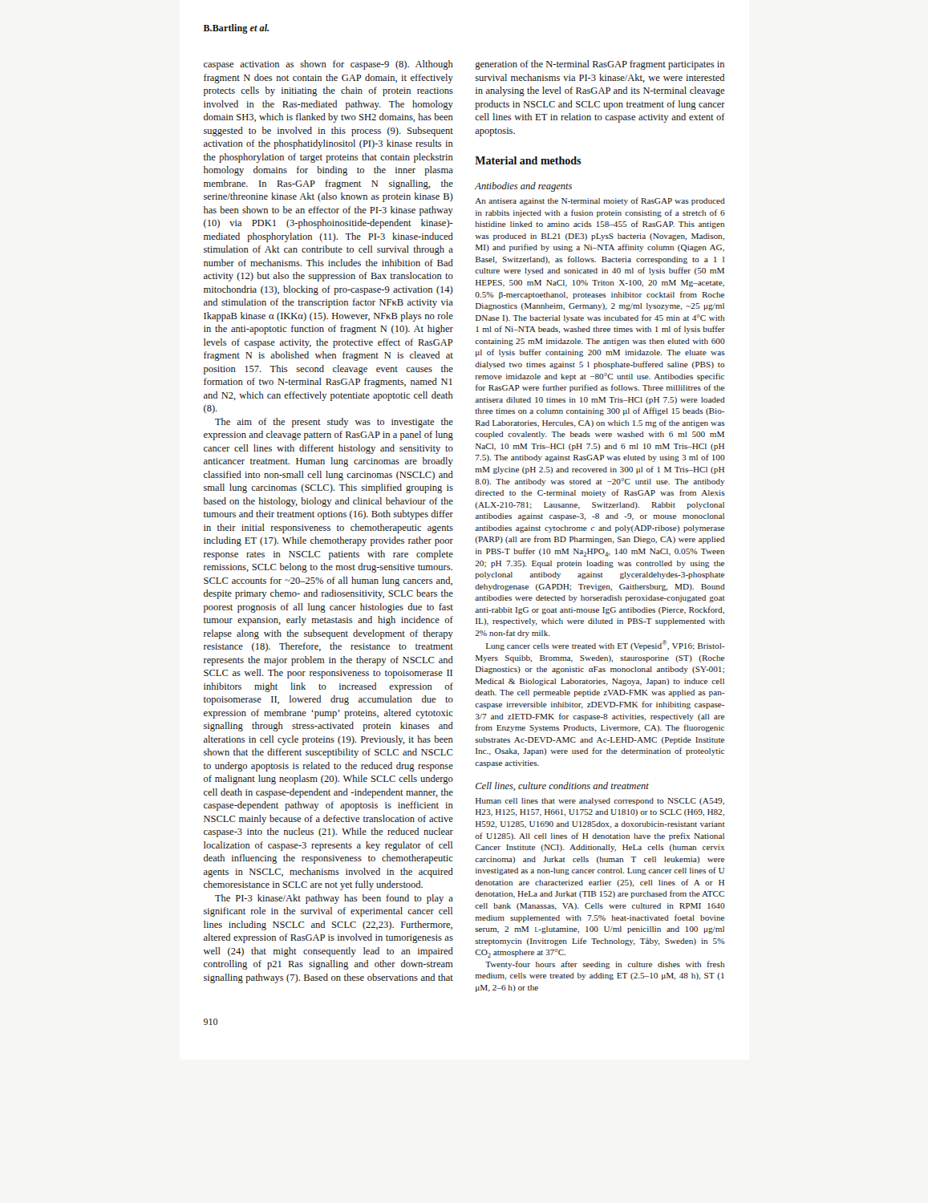B.Bartling et al.
caspase activation as shown for caspase-9 (8). Although fragment N does not contain the GAP domain, it effectively protects cells by initiating the chain of protein reactions involved in the Ras-mediated pathway. The homology domain SH3, which is flanked by two SH2 domains, has been suggested to be involved in this process (9). Subsequent activation of the phosphatidylinositol (PI)-3 kinase results in the phosphorylation of target proteins that contain pleckstrin homology domains for binding to the inner plasma membrane. In Ras-GAP fragment N signalling, the serine/threonine kinase Akt (also known as protein kinase B) has been shown to be an effector of the PI-3 kinase pathway (10) via PDK1 (3-phosphoinositide-dependent kinase)-mediated phosphorylation (11). The PI-3 kinase-induced stimulation of Akt can contribute to cell survival through a number of mechanisms. This includes the inhibition of Bad activity (12) but also the suppression of Bax translocation to mitochondria (13), blocking of pro-caspase-9 activation (14) and stimulation of the transcription factor NFκB activity via IkappaB kinase α (IKKα) (15). However, NFκB plays no role in the anti-apoptotic function of fragment N (10). At higher levels of caspase activity, the protective effect of RasGAP fragment N is abolished when fragment N is cleaved at position 157. This second cleavage event causes the formation of two N-terminal RasGAP fragments, named N1 and N2, which can effectively potentiate apoptotic cell death (8).
The aim of the present study was to investigate the expression and cleavage pattern of RasGAP in a panel of lung cancer cell lines with different histology and sensitivity to anticancer treatment. Human lung carcinomas are broadly classified into non-small cell lung carcinomas (NSCLC) and small lung carcinomas (SCLC). This simplified grouping is based on the histology, biology and clinical behaviour of the tumours and their treatment options (16). Both subtypes differ in their initial responsiveness to chemotherapeutic agents including ET (17). While chemotherapy provides rather poor response rates in NSCLC patients with rare complete remissions, SCLC belong to the most drug-sensitive tumours. SCLC accounts for ~20–25% of all human lung cancers and, despite primary chemo- and radiosensitivity, SCLC bears the poorest prognosis of all lung cancer histologies due to fast tumour expansion, early metastasis and high incidence of relapse along with the subsequent development of therapy resistance (18). Therefore, the resistance to treatment represents the major problem in the therapy of NSCLC and SCLC as well. The poor responsiveness to topoisomerase II inhibitors might link to increased expression of topoisomerase II, lowered drug accumulation due to expression of membrane ‘pump’ proteins, altered cytotoxic signalling through stress-activated protein kinases and alterations in cell cycle proteins (19). Previously, it has been shown that the different susceptibility of SCLC and NSCLC to undergo apoptosis is related to the reduced drug response of malignant lung neoplasm (20). While SCLC cells undergo cell death in caspase-dependent and -independent manner, the caspase-dependent pathway of apoptosis is inefficient in NSCLC mainly because of a defective translocation of active caspase-3 into the nucleus (21). While the reduced nuclear localization of caspase-3 represents a key regulator of cell death influencing the responsiveness to chemotherapeutic agents in NSCLC, mechanisms involved in the acquired chemoresistance in SCLC are not yet fully understood.
The PI-3 kinase/Akt pathway has been found to play a significant role in the survival of experimental cancer cell lines including NSCLC and SCLC (22,23). Furthermore, altered expression of RasGAP is involved in tumorigenesis as well (24) that might consequently lead to an impaired controlling of p21 Ras signalling and other down-stream signalling pathways (7). Based on these observations and that generation of the N-terminal RasGAP fragment participates in survival mechanisms via PI-3 kinase/Akt, we were interested in analysing the level of RasGAP and its N-terminal cleavage products in NSCLC and SCLC upon treatment of lung cancer cell lines with ET in relation to caspase activity and extent of apoptosis.
Material and methods
Antibodies and reagents
An antisera against the N-terminal moiety of RasGAP was produced in rabbits injected with a fusion protein consisting of a stretch of 6 histidine linked to amino acids 158–455 of RasGAP. This antigen was produced in BL21 (DE3) pLysS bacteria (Novagen, Madison, MI) and purified by using a Ni–NTA affinity column (Qiagen AG, Basel, Switzerland), as follows. Bacteria corresponding to a 1 l culture were lysed and sonicated in 40 ml of lysis buffer (50 mM HEPES, 500 mM NaCl, 10% Triton X-100, 20 mM Mg–acetate, 0.5% β-mercapto​ethanol, proteases inhibitor cocktail from Roche Diagnostics (Mannheim, Germany), 2 mg/ml lysozyme, ~25 μg/ml DNase I). The bacterial lysate was incubated for 45 min at 4°C with 1 ml of Ni–NTA beads, washed three times with 1 ml of lysis buffer containing 25 mM imidazole. The antigen was then eluted with 600 μl of lysis buffer containing 200 mM imidazole. The eluate was dialysed two times against 5 l phosphate-buffered saline (PBS) to remove imidazole and kept at −80°C until use. Antibodies specific for RasGAP were further purified as follows. Three millilitres of the antisera diluted 10 times in 10 mM Tris–HCl (pH 7.5) were loaded three times on a column containing 300 μl of Affigel 15 beads (Bio-Rad Laboratories, Hercules, CA) on which 1.5 mg of the antigen was coupled covalently. The beads were washed with 6 ml 500 mM NaCl, 10 mM Tris–HCl (pH 7.5) and 6 ml 10 mM Tris–HCl (pH 7.5). The antibody against RasGAP was eluted by using 3 ml of 100 mM glycine (pH 2.5) and recovered in 300 μl of 1 M Tris–HCl (pH 8.0). The antibody was stored at −20°C until use. The antibody directed to the C-terminal moiety of RasGAP was from Alexis (ALX-210-781; Lausanne, Switzerland). Rabbit polyclonal antibodies against caspase-3, -8 and -9, or mouse monoclonal antibodies against cytochrome c and poly(ADP-ribose) polymerase (PARP) (all are from BD Pharmingen, San Diego, CA) were applied in PBS-T buffer (10 mM Na2HPO4, 140 mM NaCl, 0.05% Tween 20; pH 7.35). Equal protein loading was controlled by using the polyclonal antibody against glyceraldehydes-3-phosphate dehydrogenase (GAPDH; Trevigen, Gaithersburg, MD). Bound antibodies were detected by horseradish peroxidase-conjugated goat anti-rabbit IgG or goat anti-mouse IgG antibodies (Pierce, Rockford, IL), respectively, which were diluted in PBS-T supplemented with 2% non-fat dry milk.
Lung cancer cells were treated with ET (Vepesid®, VP16; Bristol-Myers Squibb, Bromma, Sweden), staurosporine (ST) (Roche Diagnostics) or the agonistic αFas monoclonal antibody (SY-001; Medical & Biological Laboratories, Nagoya, Japan) to induce cell death. The cell permeable peptide zVAD-FMK was applied as pan-caspase irreversible inhibitor, zDEVD-FMK for inhibiting caspase-3/7 and zIETD-FMK for caspase-8 activities, respectively (all are from Enzyme Systems Products, Livermore, CA). The fluorogenic substrates Ac-DEVD-AMC and Ac-LEHD-AMC (Peptide Institute Inc., Osaka, Japan) were used for the determination of proteolytic caspase activities.
Cell lines, culture conditions and treatment
Human cell lines that were analysed correspond to NSCLC (A549, H23, H125, H157, H661, U1752 and U1810) or to SCLC (H69, H82, H592, U1285, U1690 and U1285dox, a doxorubicin-resistant variant of U1285). All cell lines of H denotation have the prefix National Cancer Institute (NCI). Additionally, HeLa cells (human cervix carcinoma) and Jurkat cells (human T cell leukemia) were investigated as a non-lung cancer control. Lung cancer cell lines of U denotation are characterized earlier (25), cell lines of A or H denotation, HeLa and Jurkat (TIB 152) are purchased from the ATCC cell bank (Manassas, VA). Cells were cultured in RPMI 1640 medium supplemented with 7.5% heat-inactivated foetal bovine serum, 2 mM l-glutamine, 100 U/ml penicillin and 100 μg/ml streptomycin (Invitrogen Life Technology, Tåby, Sweden) in 5% CO2 atmosphere at 37°C.
Twenty-four hours after seeding in culture dishes with fresh medium, cells were treated by adding ET (2.5–10 μM, 48 h), ST (1 μM, 2–6 h) or the
910